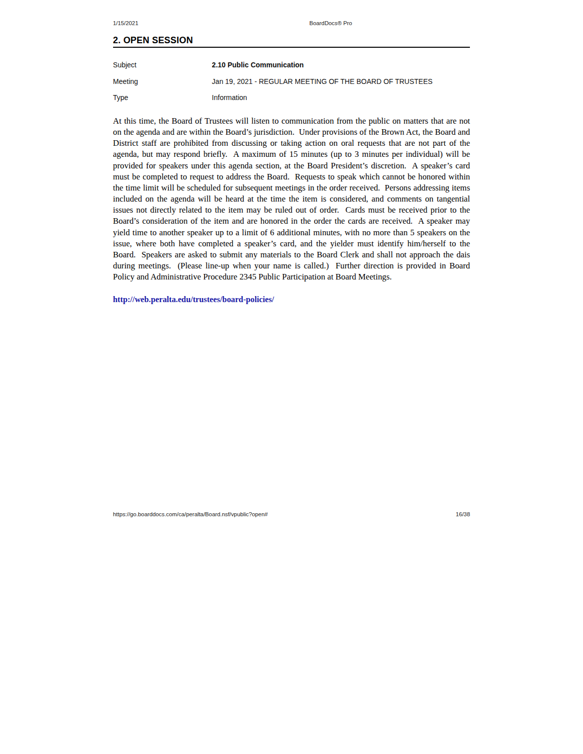1/15/2021 BoardDocs® Pro
2. OPEN SESSION
| Subject | 2.10 Public Communication |
| Meeting | Jan 19, 2021 - REGULAR MEETING OF THE BOARD OF TRUSTEES |
| Type | Information |
At this time, the Board of Trustees will listen to communication from the public on matters that are not on the agenda and are within the Board’s jurisdiction. Under provisions of the Brown Act, the Board and District staff are prohibited from discussing or taking action on oral requests that are not part of the agenda, but may respond briefly. A maximum of 15 minutes (up to 3 minutes per individual) will be provided for speakers under this agenda section, at the Board President’s discretion. A speaker’s card must be completed to request to address the Board. Requests to speak which cannot be honored within the time limit will be scheduled for subsequent meetings in the order received. Persons addressing items included on the agenda will be heard at the time the item is considered, and comments on tangential issues not directly related to the item may be ruled out of order. Cards must be received prior to the Board’s consideration of the item and are honored in the order the cards are received. A speaker may yield time to another speaker up to a limit of 6 additional minutes, with no more than 5 speakers on the issue, where both have completed a speaker’s card, and the yielder must identify him/herself to the Board. Speakers are asked to submit any materials to the Board Clerk and shall not approach the dais during meetings. (Please line-up when your name is called.) Further direction is provided in Board Policy and Administrative Procedure 2345 Public Participation at Board Meetings.
http://web.peralta.edu/trustees/board-policies/
https://go.boarddocs.com/ca/peralta/Board.nsf/vpublic?open# 16/38